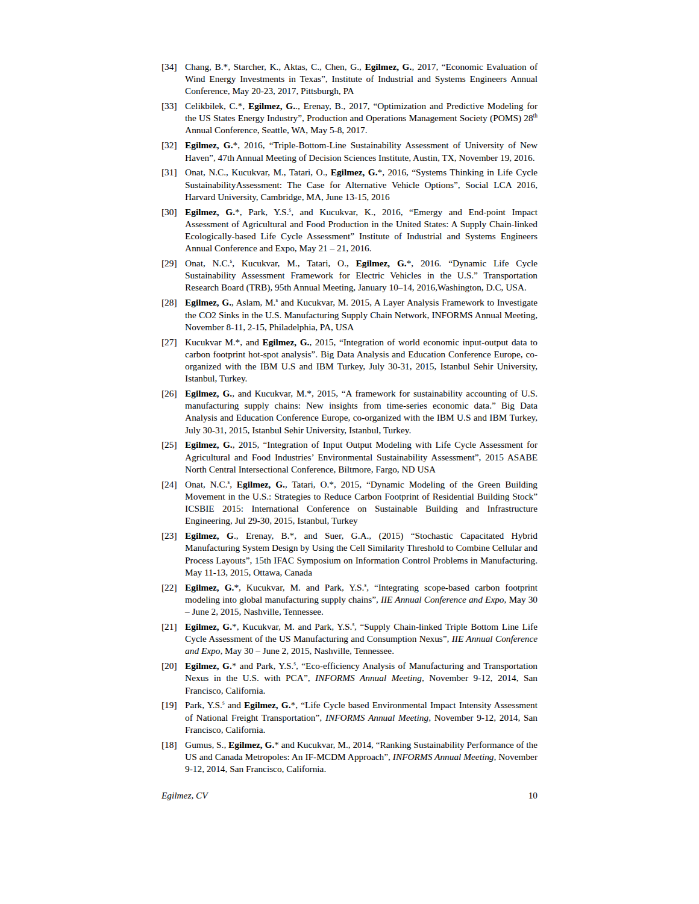[34] Chang, B.*, Starcher, K., Aktas, C., Chen, G., Egilmez, G., 2017, “Economic Evaluation of Wind Energy Investments in Texas”, Institute of Industrial and Systems Engineers Annual Conference, May 20-23, 2017, Pittsburgh, PA
[33] Celikbilek, C.*, Egilmez, G.., Erenay, B., 2017, “Optimization and Predictive Modeling for the US States Energy Industry”, Production and Operations Management Society (POMS) 28th Annual Conference, Seattle, WA, May 5-8, 2017.
[32] Egilmez, G.*, 2016, “Triple-Bottom-Line Sustainability Assessment of University of New Haven”, 47th Annual Meeting of Decision Sciences Institute, Austin, TX, November 19, 2016.
[31] Onat, N.C., Kucukvar, M., Tatari, O., Egilmez, G.*, 2016, “Systems Thinking in Life Cycle SustainabilityAssessment: The Case for Alternative Vehicle Options”, Social LCA 2016, Harvard University, Cambridge, MA, June 13-15, 2016
[30] Egilmez, G.*, Park, Y.S.s, and Kucukvar, K., 2016, “Emergy and End-point Impact Assessment of Agricultural and Food Production in the United States: A Supply Chain-linked Ecologically-based Life Cycle Assessment” Institute of Industrial and Systems Engineers Annual Conference and Expo, May 21 – 21, 2016.
[29] Onat, N.C.s, Kucukvar, M., Tatari, O., Egilmez, G.*, 2016. “Dynamic Life Cycle Sustainability Assessment Framework for Electric Vehicles in the U.S.” Transportation Research Board (TRB), 95th Annual Meeting, January 10–14, 2016,Washington, D.C, USA.
[28] Egilmez, G., Aslam, M.s and Kucukvar, M. 2015, A Layer Analysis Framework to Investigate the CO2 Sinks in the U.S. Manufacturing Supply Chain Network, INFORMS Annual Meeting, November 8-11, 2-15, Philadelphia, PA, USA
[27] Kucukvar M.*, and Egilmez, G., 2015, “Integration of world economic input-output data to carbon footprint hot-spot analysis”. Big Data Analysis and Education Conference Europe, co-organized with the IBM U.S and IBM Turkey, July 30-31, 2015, Istanbul Sehir University, Istanbul, Turkey.
[26] Egilmez, G., and Kucukvar, M.*, 2015, “A framework for sustainability accounting of U.S. manufacturing supply chains: New insights from time-series economic data.” Big Data Analysis and Education Conference Europe, co-organized with the IBM U.S and IBM Turkey, July 30-31, 2015, Istanbul Sehir University, Istanbul, Turkey.
[25] Egilmez, G., 2015, “Integration of Input Output Modeling with Life Cycle Assessment for Agricultural and Food Industries’ Environmental Sustainability Assessment”, 2015 ASABE North Central Intersectional Conference, Biltmore, Fargo, ND USA
[24] Onat, N.C.s, Egilmez, G., Tatari, O.*, 2015, “Dynamic Modeling of the Green Building Movement in the U.S.: Strategies to Reduce Carbon Footprint of Residential Building Stock” ICSBIE 2015: International Conference on Sustainable Building and Infrastructure Engineering, Jul 29-30, 2015, Istanbul, Turkey
[23] Egilmez, G., Erenay, B.*, and Suer, G.A., (2015) “Stochastic Capacitated Hybrid Manufacturing System Design by Using the Cell Similarity Threshold to Combine Cellular and Process Layouts”, 15th IFAC Symposium on Information Control Problems in Manufacturing. May 11-13, 2015, Ottawa, Canada
[22] Egilmez, G.*, Kucukvar, M. and Park, Y.S.s, “Integrating scope-based carbon footprint modeling into global manufacturing supply chains”, IIE Annual Conference and Expo, May 30 – June 2, 2015, Nashville, Tennessee.
[21] Egilmez, G.*, Kucukvar, M. and Park, Y.S.s, “Supply Chain-linked Triple Bottom Line Life Cycle Assessment of the US Manufacturing and Consumption Nexus”, IIE Annual Conference and Expo, May 30 – June 2, 2015, Nashville, Tennessee.
[20] Egilmez, G.* and Park, Y.S.s, “Eco-efficiency Analysis of Manufacturing and Transportation Nexus in the U.S. with PCA”, INFORMS Annual Meeting, November 9-12, 2014, San Francisco, California.
[19] Park, Y.S.s and Egilmez, G.*, “Life Cycle based Environmental Impact Intensity Assessment of National Freight Transportation”, INFORMS Annual Meeting, November 9-12, 2014, San Francisco, California.
[18] Gumus, S., Egilmez, G.* and Kucukvar, M., 2014, “Ranking Sustainability Performance of the US and Canada Metropoles: An IF-MCDM Approach”, INFORMS Annual Meeting, November 9-12, 2014, San Francisco, California.
Egilmez, CV 10